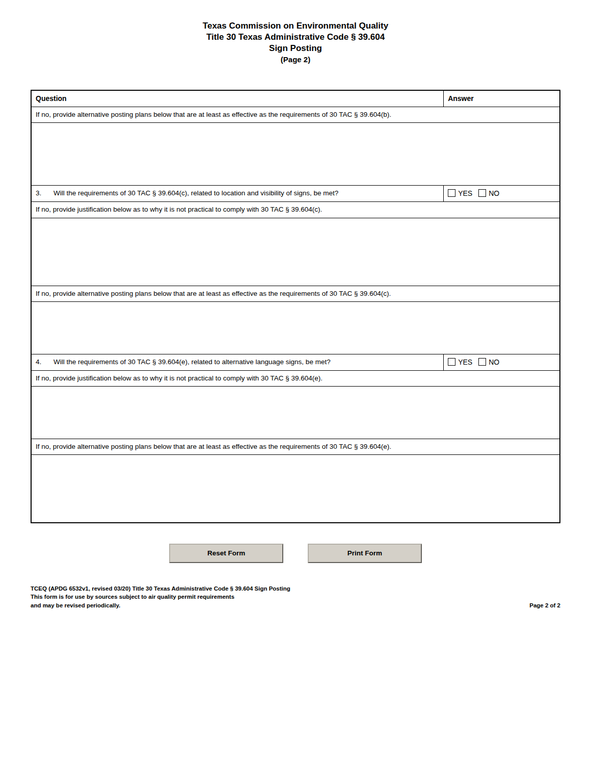Texas Commission on Environmental Quality
Title 30 Texas Administrative Code § 39.604
Sign Posting
(Page 2)
| Question | Answer |
| --- | --- |
| If no, provide alternative posting plans below that are at least as effective as the requirements of 30 TAC § 39.604(b). |
| 3. Will the requirements of 30 TAC § 39.604(c), related to location and visibility of signs, be met? | YES NO |
| If no, provide justification below as to why it is not practical to comply with 30 TAC § 39.604(c). |
| If no, provide alternative posting plans below that are at least as effective as the requirements of 30 TAC § 39.604(c). |
| 4. Will the requirements of 30 TAC § 39.604(e), related to alternative language signs, be met? | YES NO |
| If no, provide justification below as to why it is not practical to comply with 30 TAC § 39.604(e). |
| If no, provide alternative posting plans below that are at least as effective as the requirements of 30 TAC § 39.604(e). |
Reset Form Print Form
TCEQ (APDG 6532v1, revised 03/20) Title 30 Texas Administrative Code § 39.604 Sign Posting
This form is for use by sources subject to air quality permit requirements
and may be revised periodically. Page 2 of 2